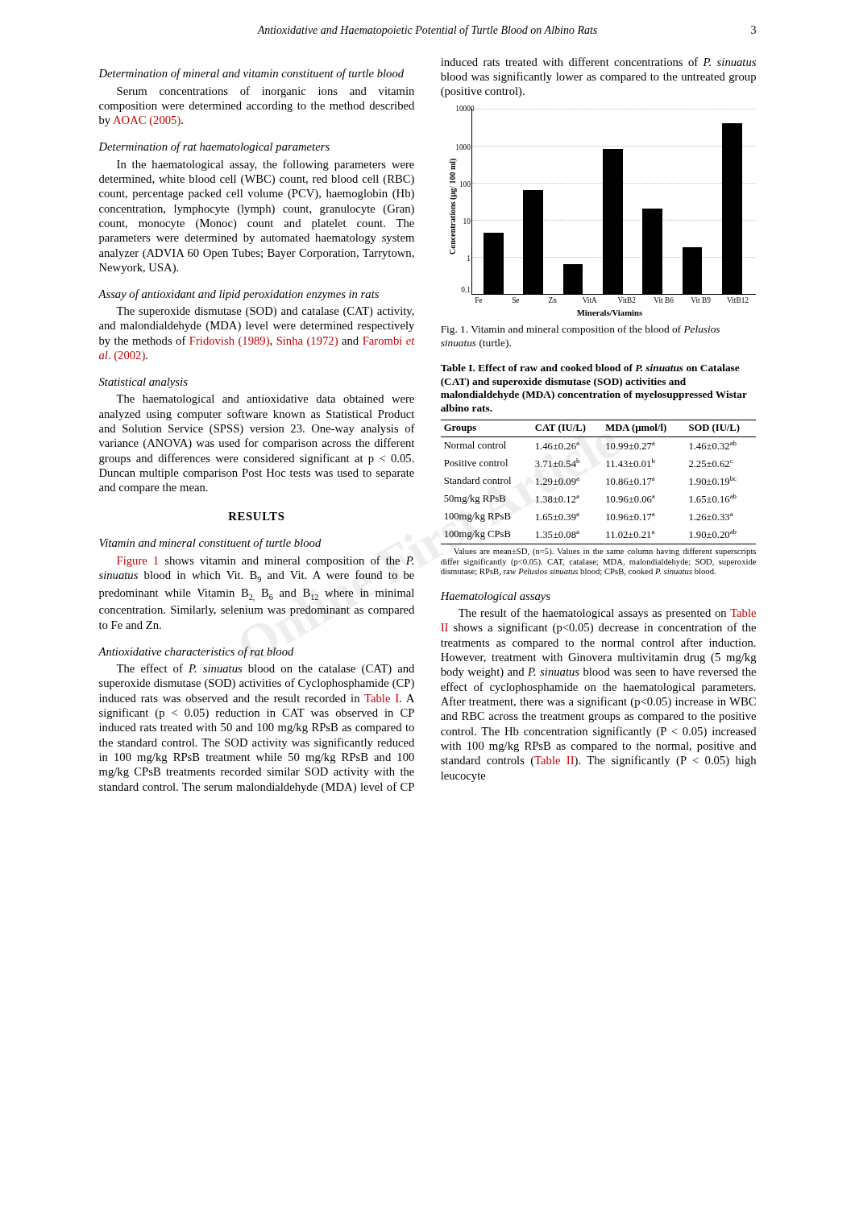Online First Article
Antioxidative and Haematopoietic Potential of Turtle Blood on Albino Rats 3
Determination of mineral and vitamin constituent of turtle blood
Serum concentrations of inorganic ions and vitamin composition were determined according to the method described by AOAC (2005).
Determination of rat haematological parameters
In the haematological assay, the following parameters were determined, white blood cell (WBC) count, red blood cell (RBC) count, percentage packed cell volume (PCV), haemoglobin (Hb) concentration, lymphocyte (lymph) count, granulocyte (Gran) count, monocyte (Monoc) count and platelet count. The parameters were determined by automated haematology system analyzer (ADVIA 60 Open Tubes; Bayer Corporation, Tarrytown, Newyork, USA).
Assay of antioxidant and lipid peroxidation enzymes in rats
The superoxide dismutase (SOD) and catalase (CAT) activity, and malondialdehyde (MDA) level were determined respectively by the methods of Fridovish (1989), Sinha (1972) and Farombi et al. (2002).
Statistical analysis
The haematological and antioxidative data obtained were analyzed using computer software known as Statistical Product and Solution Service (SPSS) version 23. One-way analysis of variance (ANOVA) was used for comparison across the different groups and differences were considered significant at p < 0.05. Duncan multiple comparison Post Hoc tests was used to separate and compare the mean.
RESULTS
Vitamin and mineral constituent of turtle blood
Figure 1 shows vitamin and mineral composition of the P. sinuatus blood in which Vit. B9 and Vit. A were found to be predominant while Vitamin B2, B6 and B12 where in minimal concentration. Similarly, selenium was predominant as compared to Fe and Zn.
Antioxidative characteristics of rat blood
The effect of P. sinuatus blood on the catalase (CAT) and superoxide dismutase (SOD) activities of Cyclophosphamide (CP) induced rats was observed and the result recorded in Table I. A significant (p < 0.05) reduction in CAT was observed in CP induced rats treated with 50 and 100 mg/kg RPsB as compared to the standard control. The SOD activity was significantly reduced in 100 mg/kg RPsB treatment while 50 mg/kg RPsB and 100 mg/kg CPsB treatments recorded similar SOD activity with the standard control. The serum malondialdehyde (MDA) level of CP induced rats treated with different concentrations of P. sinuatus blood was significantly lower as compared to the untreated group (positive control).
Concentrations (µg/ 100 ml)
10000
1000
100
10
1
0.1
Fe Se Zn VitA VitB2 Vit B6 Vit B9 VitB12
Minerals/Viamins
Fig. 1. Vitamin and mineral composition of the blood of Pelusios sinuatus (turtle).
Table I. Effect of raw and cooked blood of P. sinuatus on Catalase (CAT) and superoxide dismutase (SOD) activities and malondialdehyde (MDA) concentration of myelosuppressed Wistar albino rats.
| Groups | CAT (IU/L) | MDA (µmol/l) | SOD (IU/L) |
| --- | --- | --- | --- |
| Normal control | 1.46±0.26 a | 10.99±0.27 a | 1.46±0.32 ab |
| Positive control | 3.71±0.54 b | 11.43±0.01 b | 2.25±0.62 c |
| Standard control | 1.29±0.09 a | 10.86±0.17 a | 1.90±0.19 bc |
| 50mg/kg RPsB | 1.38±0.12 a | 10.96±0.06 a | 1.65±0.16 ab |
| 100mg/kg RPsB | 1.65±0.39 a | 10.96±0.17 a | 1.26±0.33 a |
| 100mg/kg CPsB | 1.35±0.08 a | 11.02±0.21 a | 1.90±0.20 ab |
Values are mean±SD, (n=5). Values in the same column having different superscripts differ significantly (p<0.05). CAT, catalase; MDA, malondialdehyde; SOD, superoxide dismutase; RPsB, raw Pelusios sinuatus blood; CPsB, cooked P. sinuatus blood.
Haematological assays
The result of the haematological assays as presented on Table II shows a significant (p<0.05) decrease in concentration of the treatments as compared to the normal control after induction. However, treatment with Ginovera multivitamin drug (5 mg/kg body weight) and P. sinuatus blood was seen to have reversed the effect of cyclophosphamide on the haematological parameters. After treatment, there was a significant (p<0.05) increase in WBC and RBC across the treatment groups as compared to the positive control. The Hb concentration significantly (P < 0.05) increased with 100 mg/kg RPsB as compared to the normal, positive and standard controls (Table II). The significantly (P < 0.05) high leucocyte